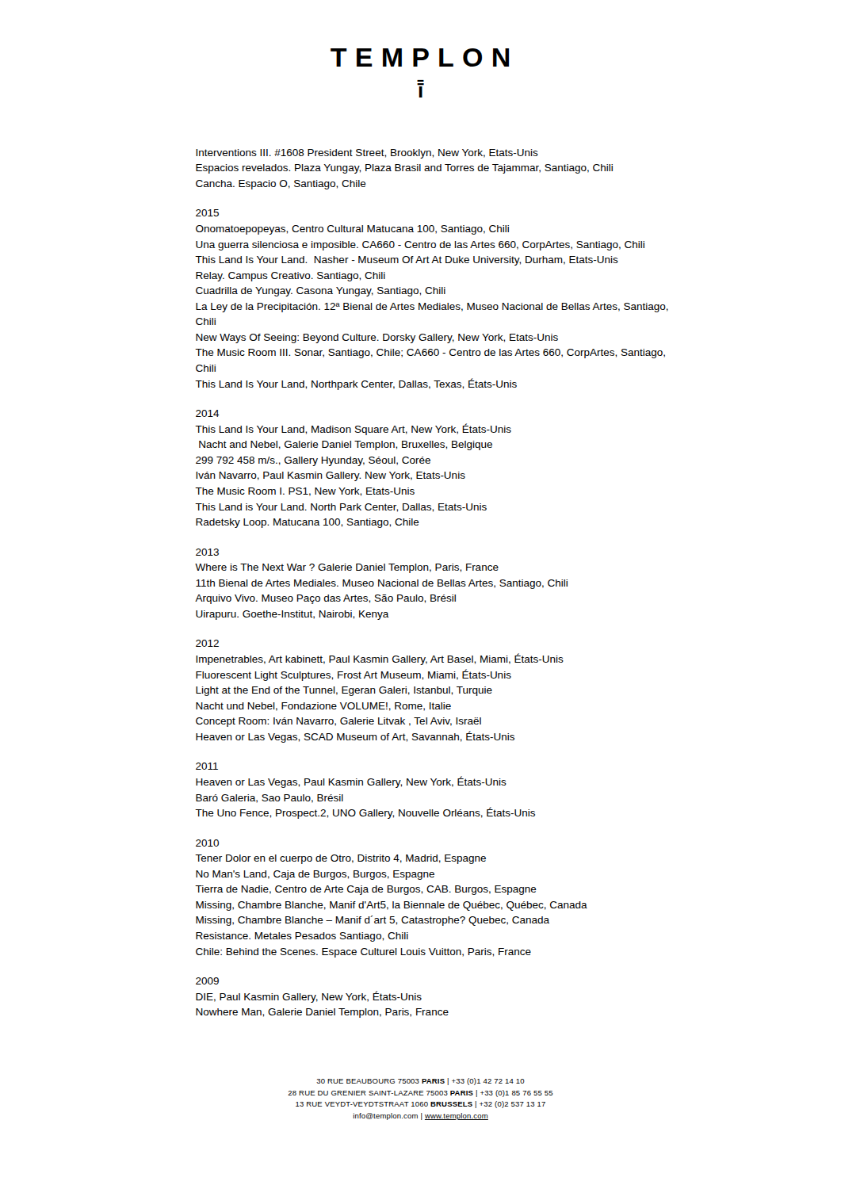TEMPLON
ī̄
Interventions III. #1608 President Street, Brooklyn, New York, Etats-Unis
Espacios revelados. Plaza Yungay, Plaza Brasil and Torres de Tajammar, Santiago, Chili
Cancha. Espacio O, Santiago, Chile
2015
Onomatoepopeyas, Centro Cultural Matucana 100, Santiago, Chili
Una guerra silenciosa e imposible. CA660 - Centro de las Artes 660, CorpArtes, Santiago, Chili
This Land Is Your Land. Nasher - Museum Of Art At Duke University, Durham, Etats-Unis
Relay. Campus Creativo. Santiago, Chili
Cuadrilla de Yungay. Casona Yungay, Santiago, Chili
La Ley de la Precipitación. 12ª Bienal de Artes Mediales, Museo Nacional de Bellas Artes, Santiago, Chili
New Ways Of Seeing: Beyond Culture. Dorsky Gallery, New York, Etats-Unis
The Music Room III. Sonar, Santiago, Chile; CA660 - Centro de las Artes 660, CorpArtes, Santiago, Chili
This Land Is Your Land, Northpark Center, Dallas, Texas, États-Unis
2014
This Land Is Your Land, Madison Square Art, New York, États-Unis
Nacht and Nebel, Galerie Daniel Templon, Bruxelles, Belgique
299 792 458 m/s., Gallery Hyunday, Séoul, Corée
Iván Navarro, Paul Kasmin Gallery. New York, Etats-Unis
The Music Room I. PS1, New York, Etats-Unis
This Land is Your Land. North Park Center, Dallas, Etats-Unis
Radetsky Loop. Matucana 100, Santiago, Chile
2013
Where is The Next War ? Galerie Daniel Templon, Paris, France
11th Bienal de Artes Mediales. Museo Nacional de Bellas Artes, Santiago, Chili
Arquivo Vivo. Museo Paço das Artes, São Paulo, Brésil
Uirapuru. Goethe-Institut, Nairobi, Kenya
2012
Impenetrables, Art kabinett, Paul Kasmin Gallery, Art Basel, Miami, États-Unis
Fluorescent Light Sculptures, Frost Art Museum, Miami, États-Unis
Light at the End of the Tunnel, Egeran Galeri, Istanbul, Turquie
Nacht und Nebel, Fondazione VOLUME!, Rome, Italie
Concept Room: Iván Navarro, Galerie Litvak , Tel Aviv, Israël
Heaven or Las Vegas, SCAD Museum of Art, Savannah, États-Unis
2011
Heaven or Las Vegas, Paul Kasmin Gallery, New York, États-Unis
Baró Galeria, Sao Paulo, Brésil
The Uno Fence, Prospect.2, UNO Gallery, Nouvelle Orléans, États-Unis
2010
Tener Dolor en el cuerpo de Otro, Distrito 4, Madrid, Espagne
No Man's Land, Caja de Burgos, Burgos, Espagne
Tierra de Nadie, Centro de Arte Caja de Burgos, CAB. Burgos, Espagne
Missing, Chambre Blanche, Manif d'Art5, la Biennale de Québec, Québec, Canada
Missing, Chambre Blanche – Manif d´art 5, Catastrophe? Quebec, Canada
Resistance. Metales Pesados Santiago, Chili
Chile: Behind the Scenes. Espace Culturel Louis Vuitton, Paris, France
2009
DIE, Paul Kasmin Gallery, New York, États-Unis
Nowhere Man, Galerie Daniel Templon, Paris, France
30 RUE BEAUBOURG 75003 PARIS | +33 (0)1 42 72 14 10
28 RUE DU GRENIER SAINT-LAZARE 75003 PARIS | +33 (0)1 85 76 55 55
13 RUE VEYDT-VEYDTSTRAAT 1060 BRUSSELS | +32 (0)2 537 13 17
info@templon.com | www.templon.com